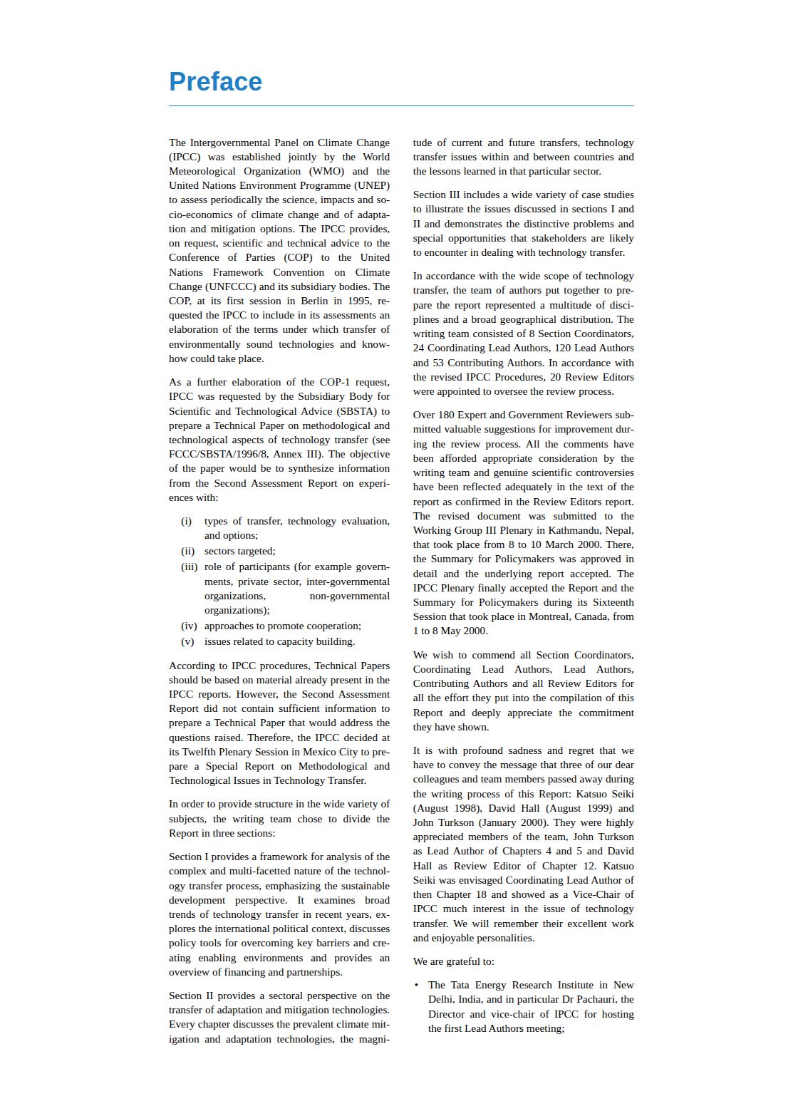Preface
The Intergovernmental Panel on Climate Change (IPCC) was established jointly by the World Meteorological Organization (WMO) and the United Nations Environment Programme (UNEP) to assess periodically the science, impacts and socio-economics of climate change and of adaptation and mitigation options. The IPCC provides, on request, scientific and technical advice to the Conference of Parties (COP) to the United Nations Framework Convention on Climate Change (UNFCCC) and its subsidiary bodies. The COP, at its first session in Berlin in 1995, requested the IPCC to include in its assessments an elaboration of the terms under which transfer of environmentally sound technologies and know-how could take place.
As a further elaboration of the COP-1 request, IPCC was requested by the Subsidiary Body for Scientific and Technological Advice (SBSTA) to prepare a Technical Paper on methodological and technological aspects of technology transfer (see FCCC/SBSTA/1996/8, Annex III). The objective of the paper would be to synthesize information from the Second Assessment Report on experiences with:
(i) types of transfer, technology evaluation, and options;
(ii) sectors targeted;
(iii) role of participants (for example governments, private sector, inter-governmental organizations, non-governmental organizations);
(iv) approaches to promote cooperation;
(v) issues related to capacity building.
According to IPCC procedures, Technical Papers should be based on material already present in the IPCC reports. However, the Second Assessment Report did not contain sufficient information to prepare a Technical Paper that would address the questions raised. Therefore, the IPCC decided at its Twelfth Plenary Session in Mexico City to prepare a Special Report on Methodological and Technological Issues in Technology Transfer.
In order to provide structure in the wide variety of subjects, the writing team chose to divide the Report in three sections:
Section I provides a framework for analysis of the complex and multi-facetted nature of the technology transfer process, emphasizing the sustainable development perspective. It examines broad trends of technology transfer in recent years, explores the international political context, discusses policy tools for overcoming key barriers and creating enabling environments and provides an overview of financing and partnerships.
Section II provides a sectoral perspective on the transfer of adaptation and mitigation technologies. Every chapter discusses the prevalent climate mitigation and adaptation technologies, the magnitude of current and future transfers, technology transfer issues within and between countries and the lessons learned in that particular sector.
Section III includes a wide variety of case studies to illustrate the issues discussed in sections I and II and demonstrates the distinctive problems and special opportunities that stakeholders are likely to encounter in dealing with technology transfer.
In accordance with the wide scope of technology transfer, the team of authors put together to prepare the report represented a multitude of disciplines and a broad geographical distribution. The writing team consisted of 8 Section Coordinators, 24 Coordinating Lead Authors, 120 Lead Authors and 53 Contributing Authors. In accordance with the revised IPCC Procedures, 20 Review Editors were appointed to oversee the review process.
Over 180 Expert and Government Reviewers submitted valuable suggestions for improvement during the review process. All the comments have been afforded appropriate consideration by the writing team and genuine scientific controversies have been reflected adequately in the text of the report as confirmed in the Review Editors report. The revised document was submitted to the Working Group III Plenary in Kathmandu, Nepal, that took place from 8 to 10 March 2000. There, the Summary for Policymakers was approved in detail and the underlying report accepted. The IPCC Plenary finally accepted the Report and the Summary for Policymakers during its Sixteenth Session that took place in Montreal, Canada, from 1 to 8 May 2000.
We wish to commend all Section Coordinators, Coordinating Lead Authors, Lead Authors, Contributing Authors and all Review Editors for all the effort they put into the compilation of this Report and deeply appreciate the commitment they have shown.
It is with profound sadness and regret that we have to convey the message that three of our dear colleagues and team members passed away during the writing process of this Report: Katsuo Seiki (August 1998), David Hall (August 1999) and John Turkson (January 2000). They were highly appreciated members of the team, John Turkson as Lead Author of Chapters 4 and 5 and David Hall as Review Editor of Chapter 12. Katsuo Seiki was envisaged Coordinating Lead Author of then Chapter 18 and showed as a Vice-Chair of IPCC much interest in the issue of technology transfer. We will remember their excellent work and enjoyable personalities.
We are grateful to:
The Tata Energy Research Institute in New Delhi, India, and in particular Dr Pachauri, the Director and vice-chair of IPCC for hosting the first Lead Authors meeting;